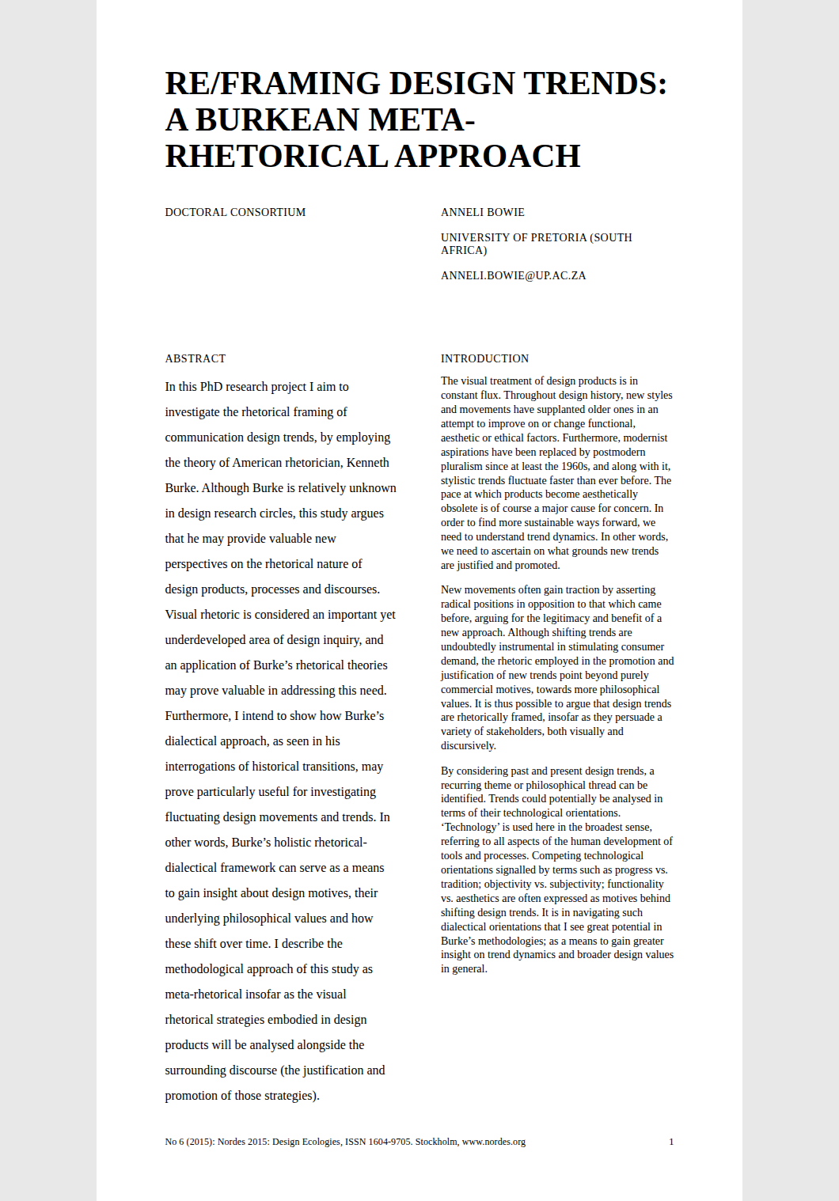RE/FRAMING DESIGN TRENDS: A BURKEAN META-RHETORICAL APPROACH
DOCTORAL CONSORTIUM
ANNELI BOWIE
UNIVERSITY OF PRETORIA (SOUTH AFRICA)
ANNELI.BOWIE@UP.AC.ZA
ABSTRACT
In this PhD research project I aim to investigate the rhetorical framing of communication design trends, by employing the theory of American rhetorician, Kenneth Burke. Although Burke is relatively unknown in design research circles, this study argues that he may provide valuable new perspectives on the rhetorical nature of design products, processes and discourses. Visual rhetoric is considered an important yet underdeveloped area of design inquiry, and an application of Burke’s rhetorical theories may prove valuable in addressing this need. Furthermore, I intend to show how Burke’s dialectical approach, as seen in his interrogations of historical transitions, may prove particularly useful for investigating fluctuating design movements and trends. In other words, Burke’s holistic rhetorical-dialectical framework can serve as a means to gain insight about design motives, their underlying philosophical values and how these shift over time. I describe the methodological approach of this study as meta-rhetorical insofar as the visual rhetorical strategies embodied in design products will be analysed alongside the surrounding discourse (the justification and promotion of those strategies).
INTRODUCTION
The visual treatment of design products is in constant flux. Throughout design history, new styles and movements have supplanted older ones in an attempt to improve on or change functional, aesthetic or ethical factors. Furthermore, modernist aspirations have been replaced by postmodern pluralism since at least the 1960s, and along with it, stylistic trends fluctuate faster than ever before. The pace at which products become aesthetically obsolete is of course a major cause for concern. In order to find more sustainable ways forward, we need to understand trend dynamics. In other words, we need to ascertain on what grounds new trends are justified and promoted.
New movements often gain traction by asserting radical positions in opposition to that which came before, arguing for the legitimacy and benefit of a new approach. Although shifting trends are undoubtedly instrumental in stimulating consumer demand, the rhetoric employed in the promotion and justification of new trends point beyond purely commercial motives, towards more philosophical values. It is thus possible to argue that design trends are rhetorically framed, insofar as they persuade a variety of stakeholders, both visually and discursively.
By considering past and present design trends, a recurring theme or philosophical thread can be identified. Trends could potentially be analysed in terms of their technological orientations. ‘Technology’ is used here in the broadest sense, referring to all aspects of the human development of tools and processes. Competing technological orientations signalled by terms such as progress vs. tradition; objectivity vs. subjectivity; functionality vs. aesthetics are often expressed as motives behind shifting design trends. It is in navigating such dialectical orientations that I see great potential in Burke’s methodologies; as a means to gain greater insight on trend dynamics and broader design values in general.
No 6 (2015): Nordes 2015: Design Ecologies, ISSN 1604-9705. Stockholm, www.nordes.org
1